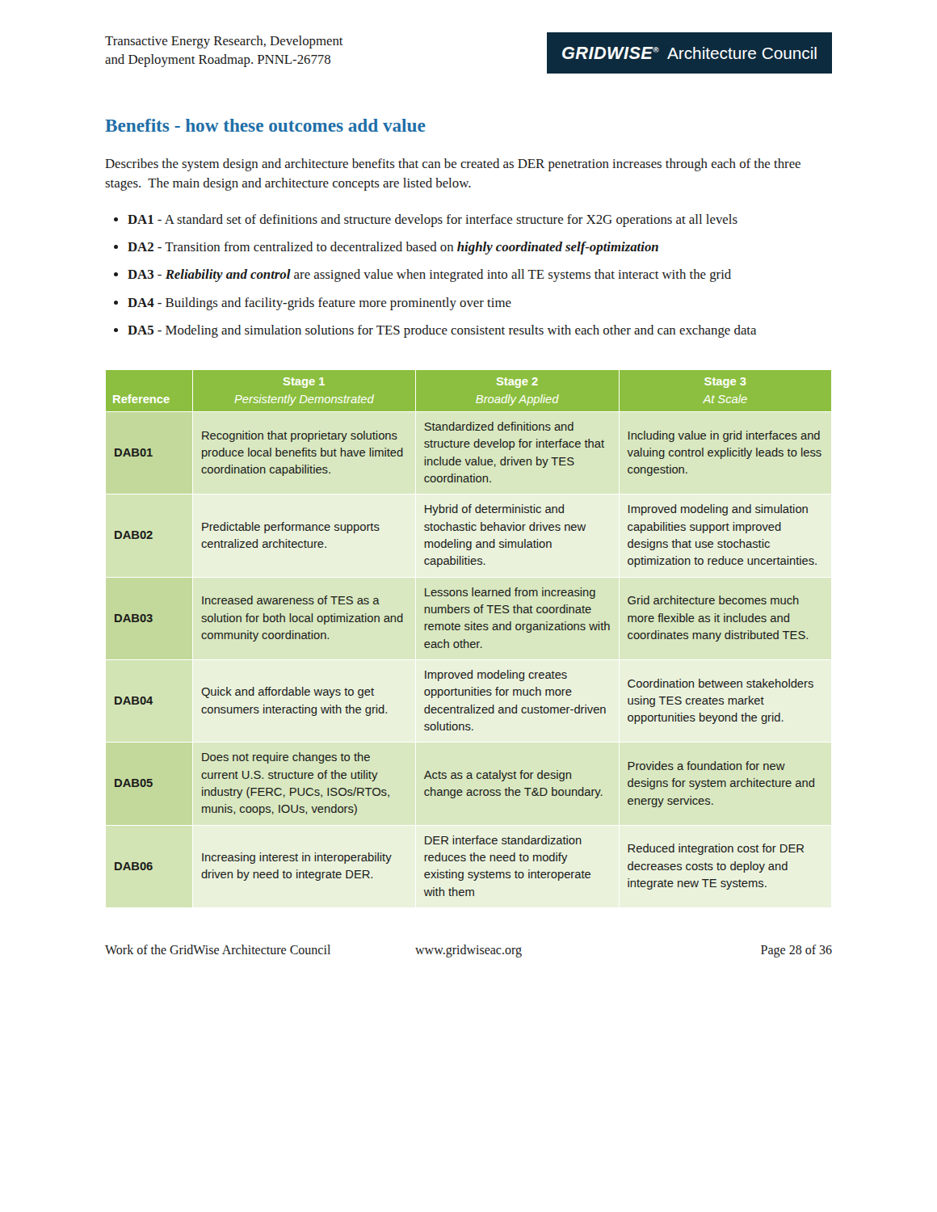Transactive Energy Research, Development
and Deployment Roadmap. PNNL-26778
GRIDWISE® Architecture Council
Benefits - how these outcomes add value
Describes the system design and architecture benefits that can be created as DER penetration increases through each of the three stages. The main design and architecture concepts are listed below.
DA1 - A standard set of definitions and structure develops for interface structure for X2G operations at all levels
DA2 - Transition from centralized to decentralized based on highly coordinated self-optimization
DA3 - Reliability and control are assigned value when integrated into all TE systems that interact with the grid
DA4 - Buildings and facility-grids feature more prominently over time
DA5 - Modeling and simulation solutions for TES produce consistent results with each other and can exchange data
| Reference | Stage 1 Persistently Demonstrated | Stage 2 Broadly Applied | Stage 3 At Scale |
| --- | --- | --- | --- |
| DAB01 | Recognition that proprietary solutions produce local benefits but have limited coordination capabilities. | Standardized definitions and structure develop for interface that include value, driven by TES coordination. | Including value in grid interfaces and valuing control explicitly leads to less congestion. |
| DAB02 | Predictable performance supports centralized architecture. | Hybrid of deterministic and stochastic behavior drives new modeling and simulation capabilities. | Improved modeling and simulation capabilities support improved designs that use stochastic optimization to reduce uncertainties. |
| DAB03 | Increased awareness of TES as a solution for both local optimization and community coordination. | Lessons learned from increasing numbers of TES that coordinate remote sites and organizations with each other. | Grid architecture becomes much more flexible as it includes and coordinates many distributed TES. |
| DAB04 | Quick and affordable ways to get consumers interacting with the grid. | Improved modeling creates opportunities for much more decentralized and customer-driven solutions. | Coordination between stakeholders using TES creates market opportunities beyond the grid. |
| DAB05 | Does not require changes to the current U.S. structure of the utility industry (FERC, PUCs, ISOs/RTOs, munis, coops, IOUs, vendors) | Acts as a catalyst for design change across the T&D boundary. | Provides a foundation for new designs for system architecture and energy services. |
| DAB06 | Increasing interest in interoperability driven by need to integrate DER. | DER interface standardization reduces the need to modify existing systems to interoperate with them | Reduced integration cost for DER decreases costs to deploy and integrate new TE systems. |
Work of the GridWise Architecture Council
www.gridwiseac.org
Page 28 of 36